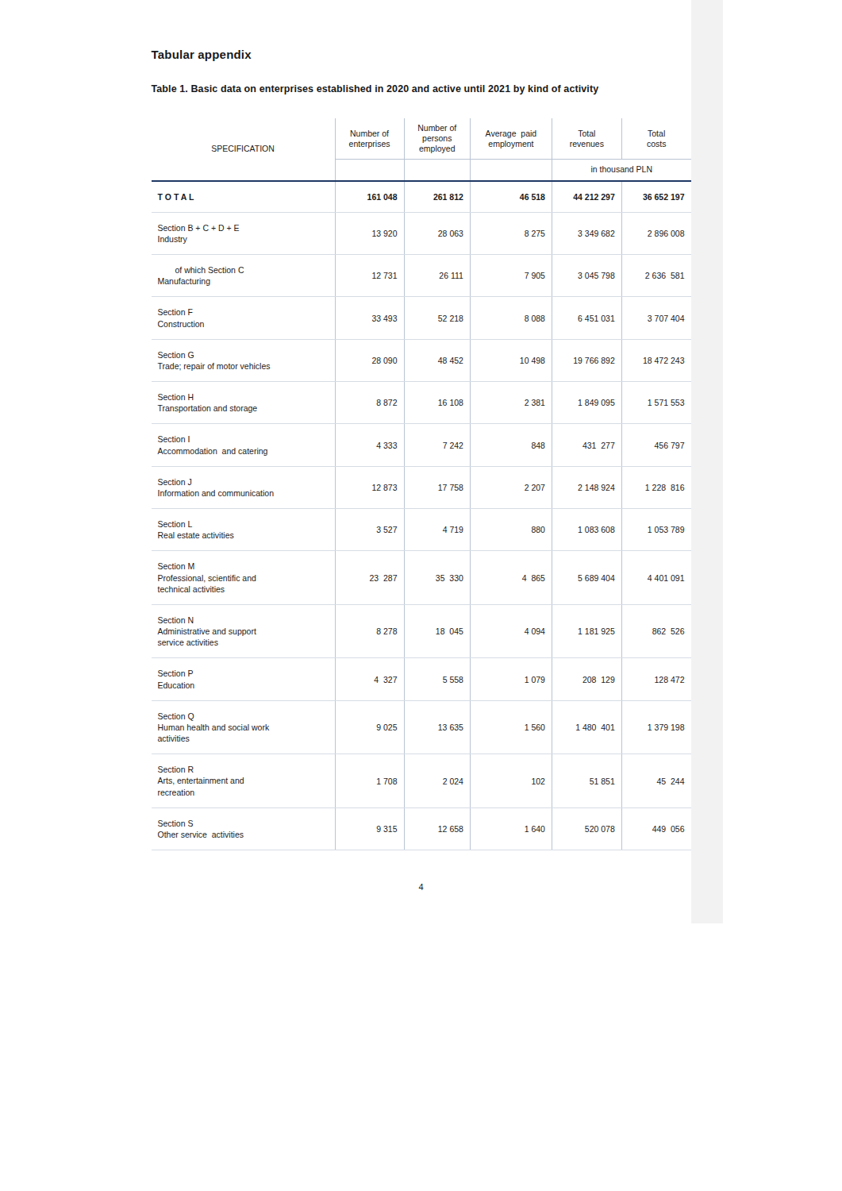Tabular appendix
Table 1. Basic data on enterprises established in 2020 and active until 2021 by kind of activity
| SPECIFICATION | Number of enterprises | Number of persons employed | Average paid employment | Total revenues | Total costs |
| --- | --- | --- | --- | --- | --- |
| | | | in thousand PLN |
| T O T A L | 161 048 | 261 812 | 46 518 | 44 212 297 | 36 652 197 |
| Section B + C + D + E Industry | 13 920 | 28 063 | 8 275 | 3 349 682 | 2 896 008 |
| of which Section C Manufacturing | 12 731 | 26 111 | 7 905 | 3 045 798 | 2 636 581 |
| Section F Construction | 33 493 | 52 218 | 8 088 | 6 451 031 | 3 707 404 |
| Section G Trade; repair of motor vehicles | 28 090 | 48 452 | 10 498 | 19 766 892 | 18 472 243 |
| Section H Transportation and storage | 8 872 | 16 108 | 2 381 | 1 849 095 | 1 571 553 |
| Section I Accommodation and catering | 4 333 | 7 242 | 848 | 431 277 | 456 797 |
| Section J Information and communication | 12 873 | 17 758 | 2 207 | 2 148 924 | 1 228 816 |
| Section L Real estate activities | 3 527 | 4 719 | 880 | 1 083 608 | 1 053 789 |
| Section M Professional, scientific and technical activities | 23 287 | 35 330 | 4 865 | 5 689 404 | 4 401 091 |
| Section N Administrative and support service activities | 8 278 | 18 045 | 4 094 | 1 181 925 | 862 526 |
| Section P Education | 4 327 | 5 558 | 1 079 | 208 129 | 128 472 |
| Section Q Human health and social work activities | 9 025 | 13 635 | 1 560 | 1 480 401 | 1 379 198 |
| Section R Arts, entertainment and recreation | 1 708 | 2 024 | 102 | 51 851 | 45 244 |
| Section S Other service activities | 9 315 | 12 658 | 1 640 | 520 078 | 449 056 |
4